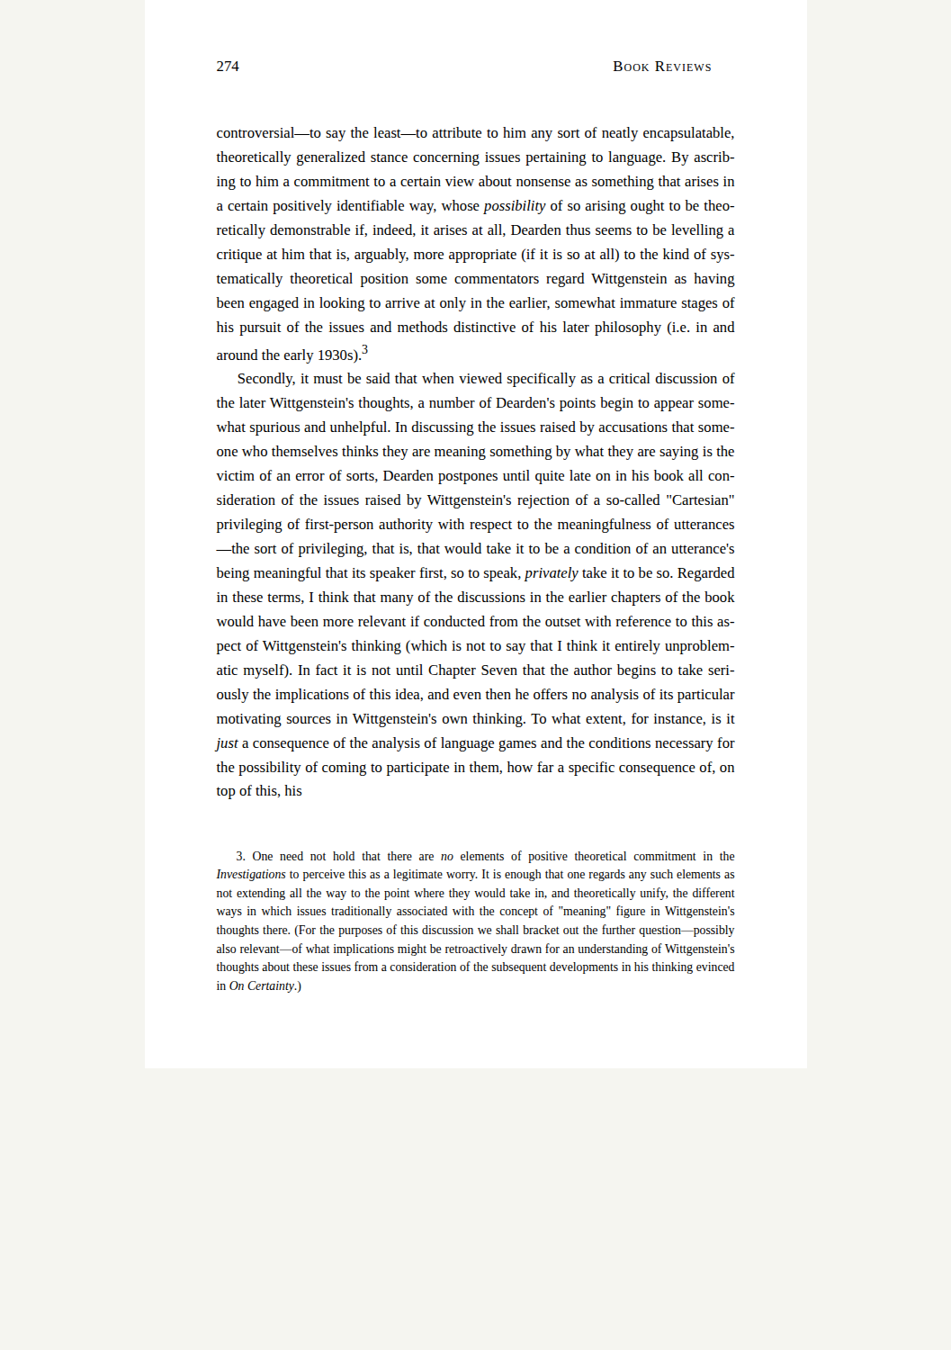274 Book Reviews
controversial—to say the least—to attribute to him any sort of neatly encapsulatable, theoretically generalized stance concerning issues pertaining to language. By ascribing to him a commitment to a certain view about nonsense as something that arises in a certain positively identifiable way, whose possibility of so arising ought to be theoretically demonstrable if, indeed, it arises at all, Dearden thus seems to be levelling a critique at him that is, arguably, more appropriate (if it is so at all) to the kind of systematically theoretical position some commentators regard Wittgenstein as having been engaged in looking to arrive at only in the earlier, somewhat immature stages of his pursuit of the issues and methods distinctive of his later philosophy (i.e. in and around the early 1930s).3
Secondly, it must be said that when viewed specifically as a critical discussion of the later Wittgenstein's thoughts, a number of Dearden's points begin to appear somewhat spurious and unhelpful. In discussing the issues raised by accusations that someone who themselves thinks they are meaning something by what they are saying is the victim of an error of sorts, Dearden postpones until quite late on in his book all consideration of the issues raised by Wittgenstein's rejection of a so-called "Cartesian" privileging of first-person authority with respect to the meaningfulness of utterances—the sort of privileging, that is, that would take it to be a condition of an utterance's being meaningful that its speaker first, so to speak, privately take it to be so. Regarded in these terms, I think that many of the discussions in the earlier chapters of the book would have been more relevant if conducted from the outset with reference to this aspect of Wittgenstein's thinking (which is not to say that I think it entirely unproblematic myself). In fact it is not until Chapter Seven that the author begins to take seriously the implications of this idea, and even then he offers no analysis of its particular motivating sources in Wittgenstein's own thinking. To what extent, for instance, is it just a consequence of the analysis of language games and the conditions necessary for the possibility of coming to participate in them, how far a specific consequence of, on top of this, his
3. One need not hold that there are no elements of positive theoretical commitment in the Investigations to perceive this as a legitimate worry. It is enough that one regards any such elements as not extending all the way to the point where they would take in, and theoretically unify, the different ways in which issues traditionally associated with the concept of "meaning" figure in Wittgenstein's thoughts there. (For the purposes of this discussion we shall bracket out the further question—possibly also relevant—of what implications might be retroactively drawn for an understanding of Wittgenstein's thoughts about these issues from a consideration of the subsequent developments in his thinking evinced in On Certainty.)